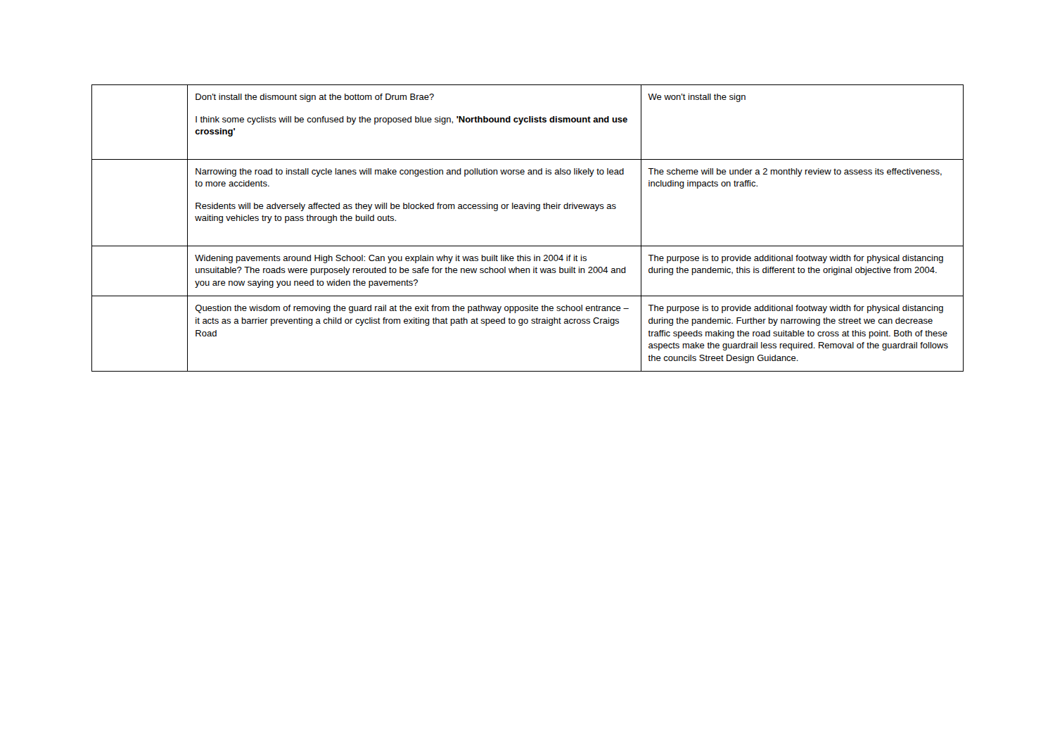| | Don't install the dismount sign at the bottom of Drum Brae? I think some cyclists will be confused by the proposed blue sign, 'Northbound cyclists dismount and use crossing' | We won't install the sign |
| | Narrowing the road to install cycle lanes will make congestion and pollution worse and is also likely to lead to more accidents. Residents will be adversely affected as they will be blocked from accessing or leaving their driveways as waiting vehicles try to pass through the build outs. | The scheme will be under a 2 monthly review to assess its effectiveness, including impacts on traffic. |
| | Widening pavements around High School: Can you explain why it was built like this in 2004 if it is unsuitable? The roads were purposely rerouted to be safe for the new school when it was built in 2004 and you are now saying you need to widen the pavements? | The purpose is to provide additional footway width for physical distancing during the pandemic, this is different to the original objective from 2004. |
| | Question the wisdom of removing the guard rail at the exit from the pathway opposite the school entrance – it acts as a barrier preventing a child or cyclist from exiting that path at speed to go straight across Craigs Road | The purpose is to provide additional footway width for physical distancing during the pandemic. Further by narrowing the street we can decrease traffic speeds making the road suitable to cross at this point. Both of these aspects make the guardrail less required. Removal of the guardrail follows the councils Street Design Guidance. |